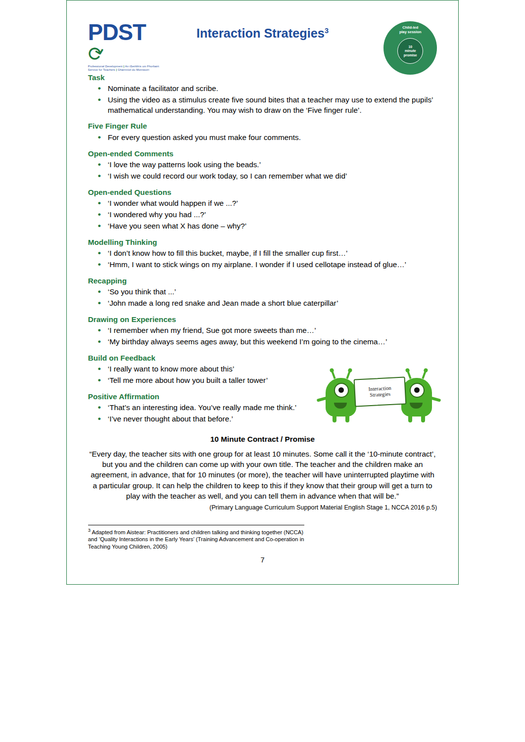PDST⟳
Professional Development | An tSeirbhís um Fhorbairt
Service for Teachers | Ghairmiúil do Múinteoirí
Interaction Strategies3
Child-led
play session
10
minute
promise
Task
Nominate a facilitator and scribe.
Using the video as a stimulus create five sound bites that a teacher may use to extend the pupils’ mathematical understanding. You may wish to draw on the ‘Five finger rule’.
Five Finger Rule
For every question asked you must make four comments.
Open-ended Comments
‘I love the way patterns look using the beads.’
‘I wish we could record our work today, so I can remember what we did’
Open-ended Questions
‘I wonder what would happen if we ...?’
‘I wondered why you had ...?’
‘Have you seen what X has done – why?’
Modelling Thinking
‘I don’t know how to fill this bucket, maybe, if I fill the smaller cup first…’
‘Hmm, I want to stick wings on my airplane. I wonder if I used cellotape instead of glue…’
Recapping
‘So you think that ...’
‘John made a long red snake and Jean made a short blue caterpillar’
Drawing on Experiences
‘I remember when my friend, Sue got more sweets than me…’
‘My birthday always seems ages away, but this weekend I’m going to the cinema…’
Build on Feedback
‘I really want to know more about this’
‘Tell me more about how you built a taller tower’
Interaction
Strategies
Positive Affirmation
‘That’s an interesting idea. You’ve really made me think.’
‘I’ve never thought about that before.’
10 Minute Contract / Promise
“Every day, the teacher sits with one group for at least 10 minutes. Some call it the ‘10-minute contract’, but you and the children can come up with your own title. The teacher and the children make an agreement, in advance, that for 10 minutes (or more), the teacher will have uninterrupted playtime with a particular group. It can help the children to keep to this if they know that their group will get a turn to play with the teacher as well, and you can tell them in advance when that will be.”
(Primary Language Curriculum Support Material English Stage 1, NCCA 2016 p.5)
3 Adapted from Aistear: Practitioners and children talking and thinking together (NCCA) and ‘Quality Interactions in the Early Years’ (Training Advancement and Co-operation in Teaching Young Children, 2005)
7